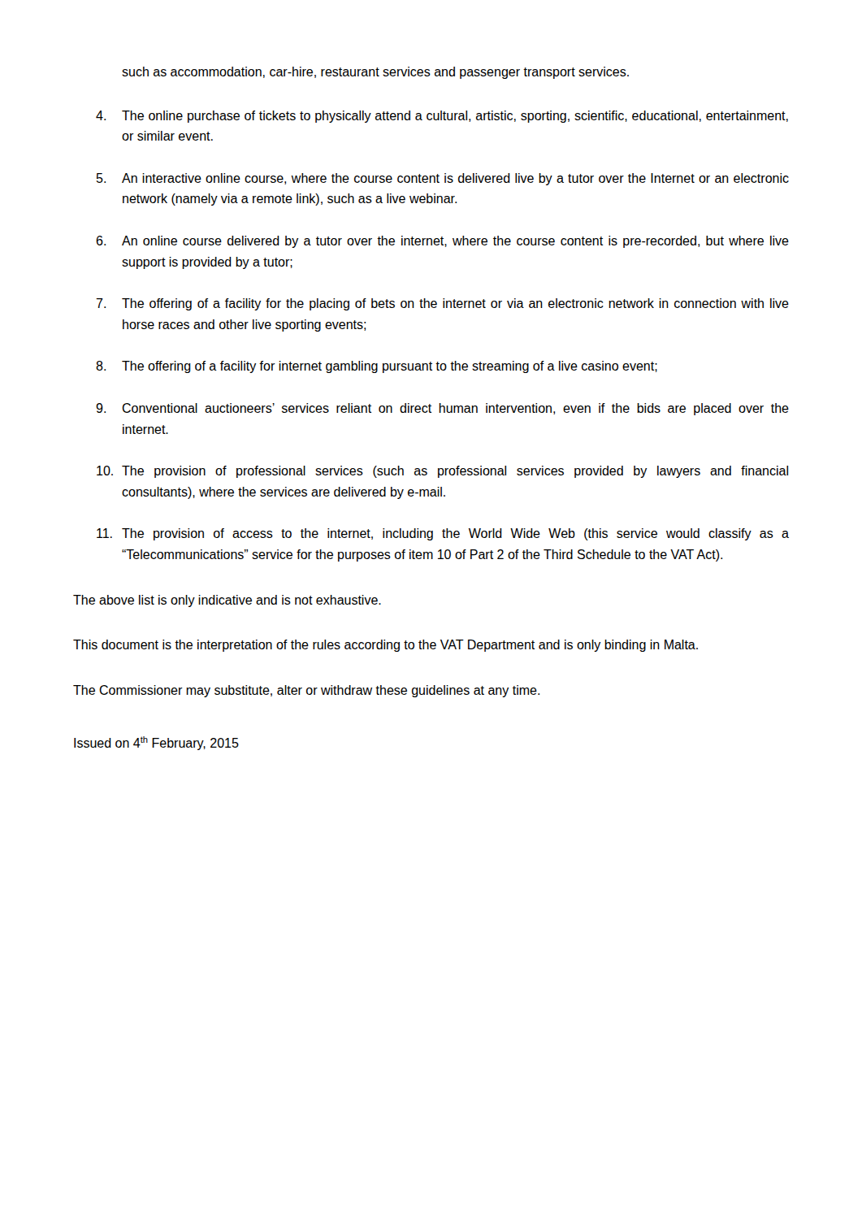such as accommodation, car-hire, restaurant services and passenger transport services.
The online purchase of tickets to physically attend a cultural, artistic, sporting, scientific, educational, entertainment, or similar event.
An interactive online course, where the course content is delivered live by a tutor over the Internet or an electronic network (namely via a remote link), such as a live webinar.
An online course delivered by a tutor over the internet, where the course content is pre-recorded, but where live support is provided by a tutor;
The offering of a facility for the placing of bets on the internet or via an electronic network in connection with live horse races and other live sporting events;
The offering of a facility for internet gambling pursuant to the streaming of a live casino event;
Conventional auctioneers’ services reliant on direct human intervention, even if the bids are placed over the internet.
The provision of professional services (such as professional services provided by lawyers and financial consultants), where the services are delivered by e-mail.
The provision of access to the internet, including the World Wide Web (this service would classify as a “Telecommunications” service for the purposes of item 10 of Part 2 of the Third Schedule to the VAT Act).
The above list is only indicative and is not exhaustive.
This document is the interpretation of the rules according to the VAT Department and is only binding in Malta.
The Commissioner may substitute, alter or withdraw these guidelines at any time.
Issued on 4th February, 2015